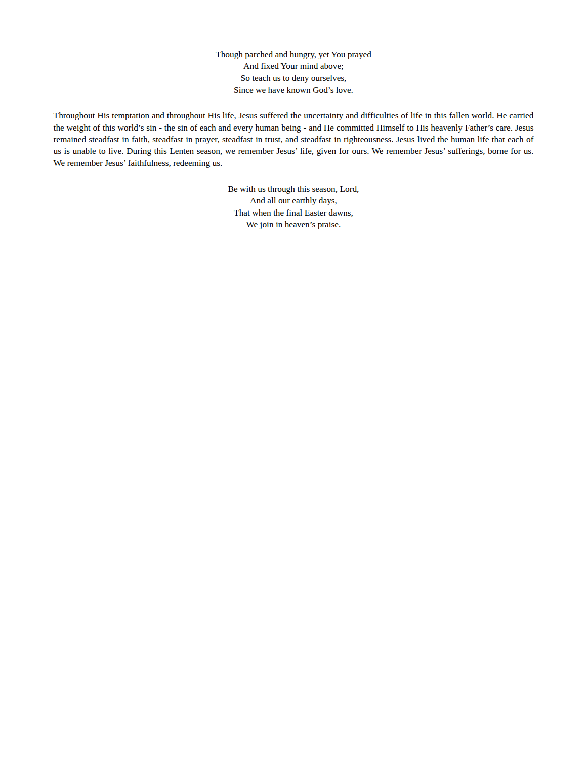Though parched and hungry, yet You prayed
And fixed Your mind above;
So teach us to deny ourselves,
Since we have known God’s love.
Throughout His temptation and throughout His life, Jesus suffered the uncertainty and difficulties of life in this fallen world. He carried the weight of this world’s sin - the sin of each and every human being - and He committed Himself to His heavenly Father’s care. Jesus remained steadfast in faith, steadfast in prayer, steadfast in trust, and steadfast in righteousness. Jesus lived the human life that each of us is unable to live. During this Lenten season, we remember Jesus’ life, given for ours. We remember Jesus’ sufferings, borne for us. We remember Jesus’ faithfulness, redeeming us.
Be with us through this season, Lord,
And all our earthly days,
That when the final Easter dawns,
We join in heaven’s praise.